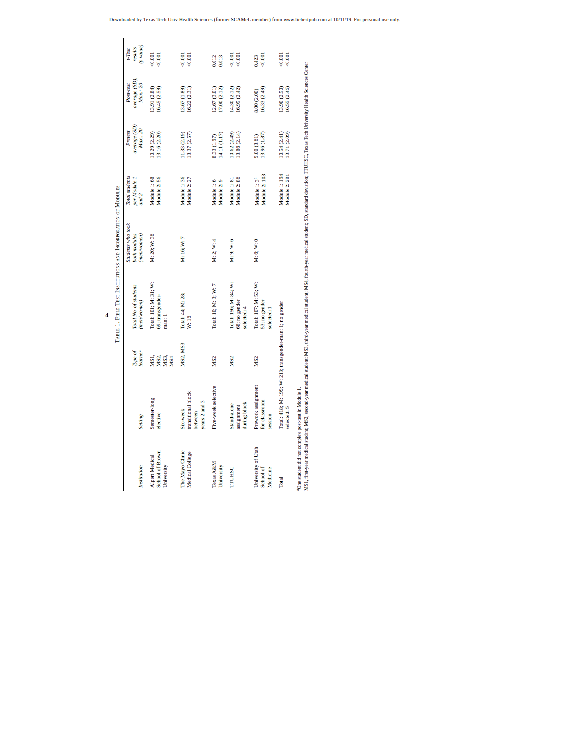Downloaded by Texas Tech Univ Health Sciences (former SCAMeL member) from www.liebertpub.com at 10/11/19. For personal use only.
4
Table 1. Field Test Institutions and Incorporation of Modules
| Institution | Setting | Type of learner | Total No. of students (men/women) | Students who took both modules (men/women) | Total students per Module 1 and 2 | Pretest average (SD), Max.: 20 | Post-test average (SD), Max.: 20 | t-Test results (p value) |
| --- | --- | --- | --- | --- | --- | --- | --- | --- |
| Alpert Medical School of Brown University | Semester-long elective | MS1, MS2, MS3, MS4 | Total: 101; M: 31; W: 69; transgender- man: 1 | M: 20; W: 36 | Module 1: 68 Module 2: 56 | 10.29 (2.29) 13.16 (2.20) | 13.91 (2.84) 16.45 (2.58) | <0.001 <0.001 |
| The Mayo Clinic Medical College | Six-week transitional block between years 2 and 3 | MS2, MS3 | Total: 44; M: 28; W: 16 | M: 16; W: 7 | Module 1: 36 Module 2: 27 | 11.33 (2.19) 13.37 (2.57) | 13.67 (1.88) 16.22 (2.31) | <0.001 <0.001 |
| Texas A&M University | Five-week selective | MS2 | Total: 10; M: 3; W: 7 | M: 2; W: 4 | Module 1: 6 Module 2: 9 | 8.33 (1.97) 14.11 (1.17) | 12.67 (3.01) 17.00 (2.12) | 0.012 0.013 |
| TTUHSC | Stand-alone assignment during block | MS2 | Total: 156; M: 84; W: 68; no gender selected: 4 | M: 9; W: 6 | Module 1: 81 Module 2: 86 | 10.62 (2.49) 13.86 (2.14) | 14.30 (2.12) 16.95 (2.42) | <0.001 <0.001 |
| University of Utah School of Medicine | Prework assignment for classroom session | MS2 | Total: 107; M: 53; W: 53; no gender selected: 1 | M: 6; W: 0 | Module 1: 3 a Module 2: 103 | 9.00 (3.61) 13.96 (1.87) | 8.00 (2.00) 16.33 (2.49) | 0.423 <0.001 |
| Total | Total: 418; M: 199; W: 213; transgender-man: 1; no gender selected: 5 | Module 1: 194 Module 2: 281 | 10.54 (2.41) 13.71 (2.09) | 13.90 (2.50) 16.55 (2.46) | <0.001 <0.001 |
aOne student did not complete post-test in Module 1.
MS1, first-year medical student; MS2, second-year medical student; MS3, third-year medical student; MS4, fourth-year medical student; SD, standard deviation; TTUHSC, Texas Tech University Health Sciences Center.